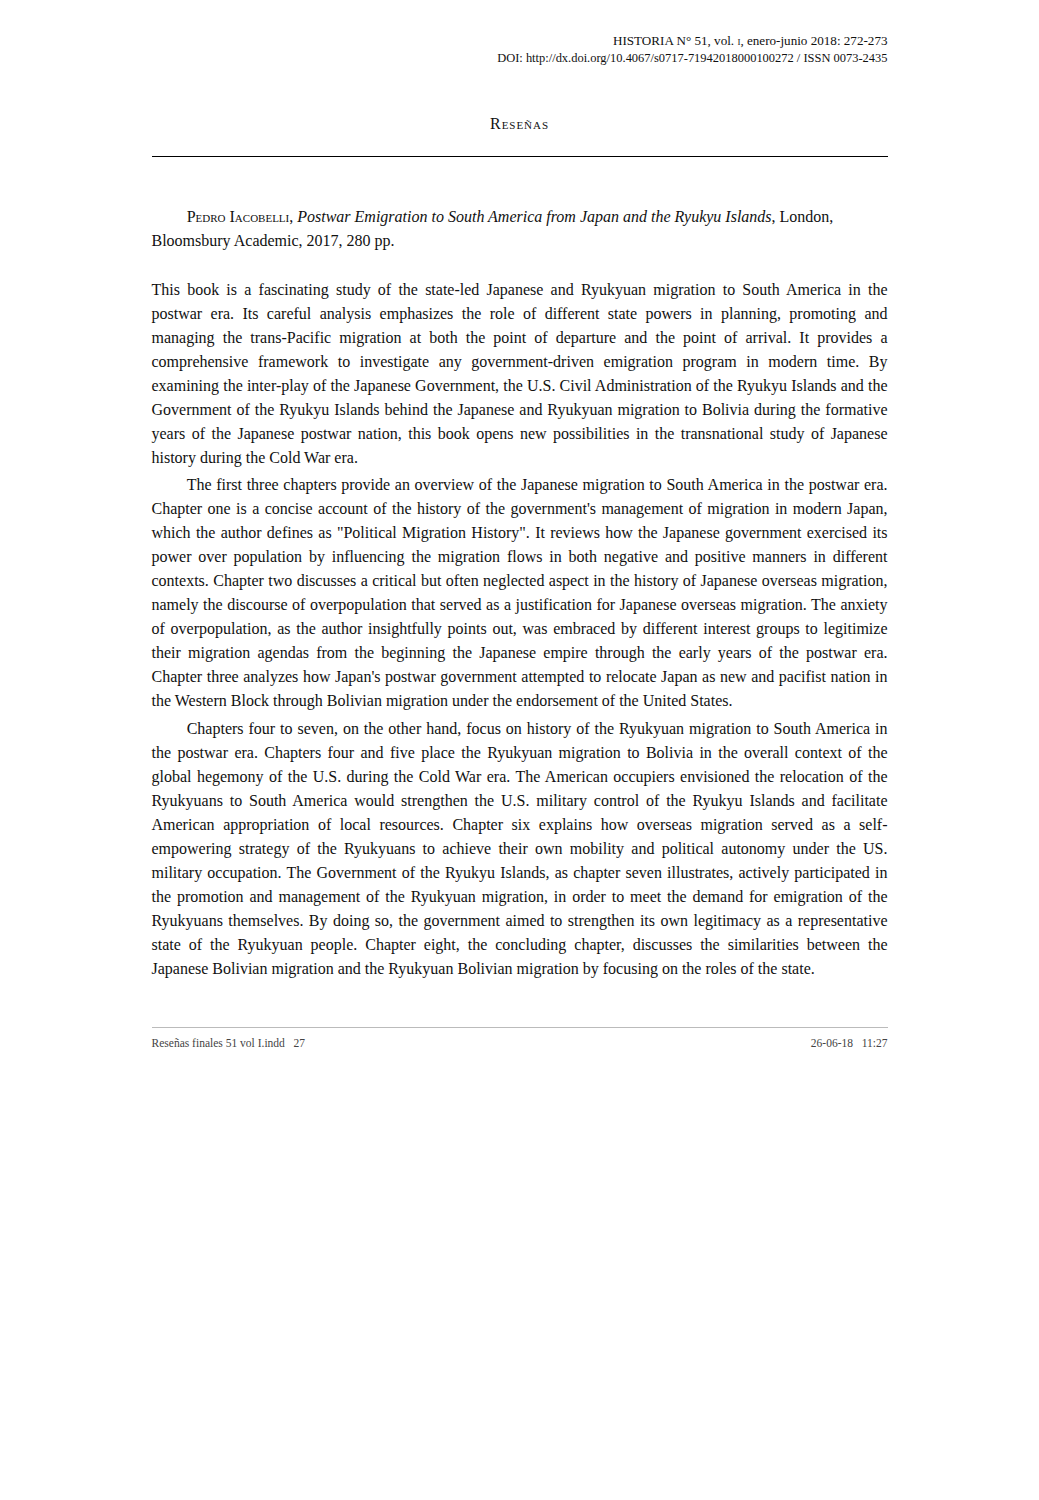HISTORIA N° 51, vol. i, enero-junio 2018: 272-273
DOI: http://dx.doi.org/10.4067/s0717-71942018000100272 / ISSN 0073-2435
Reseñas
Pedro Iacobelli, Postwar Emigration to South America from Japan and the Ryukyu Islands, London, Bloomsbury Academic, 2017, 280 pp.
This book is a fascinating study of the state-led Japanese and Ryukyuan migration to South America in the postwar era. Its careful analysis emphasizes the role of different state powers in planning, promoting and managing the trans-Pacific migration at both the point of departure and the point of arrival. It provides a comprehensive framework to investigate any government-driven emigration program in modern time. By examining the inter-play of the Japanese Government, the U.S. Civil Administration of the Ryukyu Islands and the Government of the Ryukyu Islands behind the Japanese and Ryukyuan migration to Bolivia during the formative years of the Japanese postwar nation, this book opens new possibilities in the transnational study of Japanese history during the Cold War era.
The first three chapters provide an overview of the Japanese migration to South America in the postwar era. Chapter one is a concise account of the history of the government's management of migration in modern Japan, which the author defines as "Political Migration History". It reviews how the Japanese government exercised its power over population by influencing the migration flows in both negative and positive manners in different contexts. Chapter two discusses a critical but often neglected aspect in the history of Japanese overseas migration, namely the discourse of overpopulation that served as a justification for Japanese overseas migration. The anxiety of overpopulation, as the author insightfully points out, was embraced by different interest groups to legitimize their migration agendas from the beginning the Japanese empire through the early years of the postwar era. Chapter three analyzes how Japan's postwar government attempted to relocate Japan as new and pacifist nation in the Western Block through Bolivian migration under the endorsement of the United States.
Chapters four to seven, on the other hand, focus on history of the Ryukyuan migration to South America in the postwar era. Chapters four and five place the Ryukyuan migration to Bolivia in the overall context of the global hegemony of the U.S. during the Cold War era. The American occupiers envisioned the relocation of the Ryukyuans to South America would strengthen the U.S. military control of the Ryukyu Islands and facilitate American appropriation of local resources. Chapter six explains how overseas migration served as a self-empowering strategy of the Ryukyuans to achieve their own mobility and political autonomy under the US. military occupation. The Government of the Ryukyu Islands, as chapter seven illustrates, actively participated in the promotion and management of the Ryukyuan migration, in order to meet the demand for emigration of the Ryukyuans themselves. By doing so, the government aimed to strengthen its own legitimacy as a representative state of the Ryukyuan people. Chapter eight, the concluding chapter, discusses the similarities between the Japanese Bolivian migration and the Ryukyuan Bolivian migration by focusing on the roles of the state.
Reseñas finales 51 vol I.indd 27 26-06-18 11:27